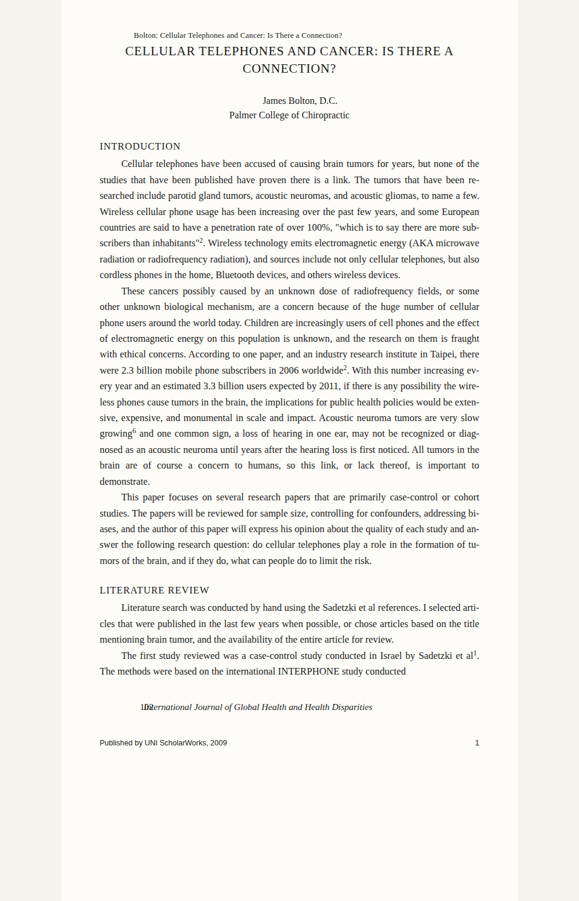Bolton: Cellular Telephones and Cancer: Is There a Connection?
Cellular Telephones and Cancer: Is There a Connection?
James Bolton, D.C.
Palmer College of Chiropractic
Introduction
Cellular telephones have been accused of causing brain tumors for years, but none of the studies that have been published have proven there is a link. The tumors that have been researched include parotid gland tumors, acoustic neuromas, and acoustic gliomas, to name a few. Wireless cellular phone usage has been increasing over the past few years, and some European countries are said to have a penetration rate of over 100%, "which is to say there are more subscribers than inhabitants"2. Wireless technology emits electromagnetic energy (AKA microwave radiation or radiofrequency radiation), and sources include not only cellular telephones, but also cordless phones in the home, Bluetooth devices, and others wireless devices.
These cancers possibly caused by an unknown dose of radiofrequency fields, or some other unknown biological mechanism, are a concern because of the huge number of cellular phone users around the world today. Children are increasingly users of cell phones and the effect of electromagnetic energy on this population is unknown, and the research on them is fraught with ethical concerns. According to one paper, and an industry research institute in Taipei, there were 2.3 billion mobile phone subscribers in 2006 worldwide2. With this number increasing every year and an estimated 3.3 billion users expected by 2011, if there is any possibility the wireless phones cause tumors in the brain, the implications for public health policies would be extensive, expensive, and monumental in scale and impact. Acoustic neuroma tumors are very slow growing6 and one common sign, a loss of hearing in one ear, may not be recognized or diagnosed as an acoustic neuroma until years after the hearing loss is first noticed. All tumors in the brain are of course a concern to humans, so this link, or lack thereof, is important to demonstrate.
This paper focuses on several research papers that are primarily case-control or cohort studies. The papers will be reviewed for sample size, controlling for confounders, addressing biases, and the author of this paper will express his opinion about the quality of each study and answer the following research question: do cellular telephones play a role in the formation of tumors of the brain, and if they do, what can people do to limit the risk.
Literature Review
Literature search was conducted by hand using the Sadetzki et al references. I selected articles that were published in the last few years when possible, or chose articles based on the title mentioning brain tumor, and the availability of the entire article for review.
The first study reviewed was a case-control study conducted in Israel by Sadetzki et al1. The methods were based on the international INTERPHONE study conducted
102 International Journal of Global Health and Health Disparities
Published by UNI ScholarWorks, 2009 1